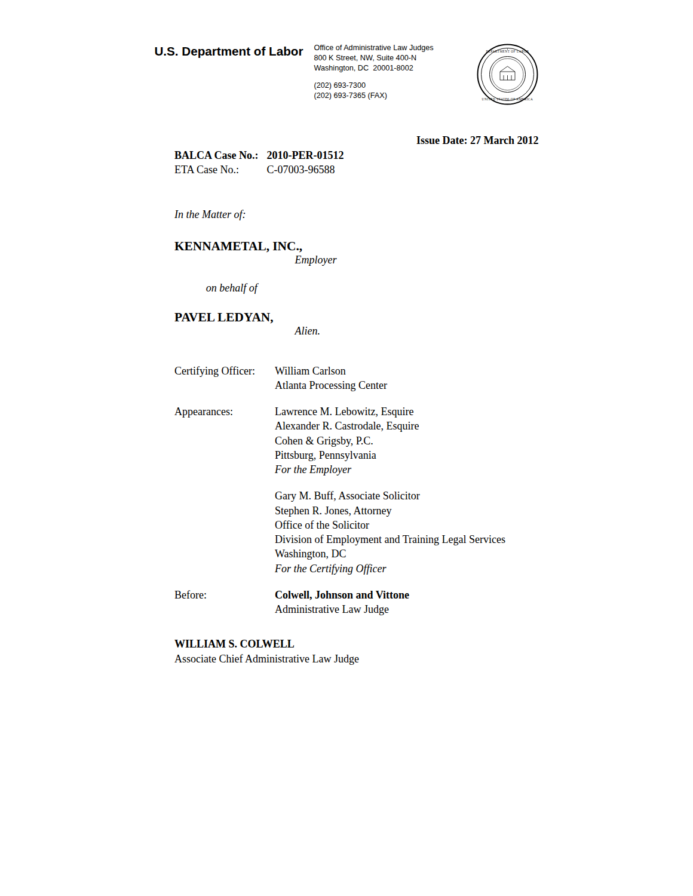U.S. Department of Labor
Office of Administrative Law Judges
800 K Street, NW, Suite 400-N
Washington, DC 20001-8002
(202) 693-7300
(202) 693-7365 (FAX)
DEPARTMENT OF LABOR UNITED STATES OF AMERICA
Issue Date: 27 March 2012
| BALCA Case No.: | 2010-PER-01512 |
| ETA Case No.: | C-07003-96588 |
In the Matter of:
KENNAMETAL, INC.,
Employer
on behalf of
PAVEL LEDYAN,
Alien.
| Certifying Officer: | William Carlson Atlanta Processing Center |
| Appearances: | Lawrence M. Lebowitz, Esquire Alexander R. Castrodale, Esquire Cohen & Grigsby, P.C. Pittsburg, Pennsylvania For the Employer |
| | Gary M. Buff, Associate Solicitor Stephen R. Jones, Attorney Office of the Solicitor Division of Employment and Training Legal Services Washington, DC For the Certifying Officer |
| Before: | Colwell, Johnson and Vittone Administrative Law Judge |
WILLIAM S. COLWELL
Associate Chief Administrative Law Judge